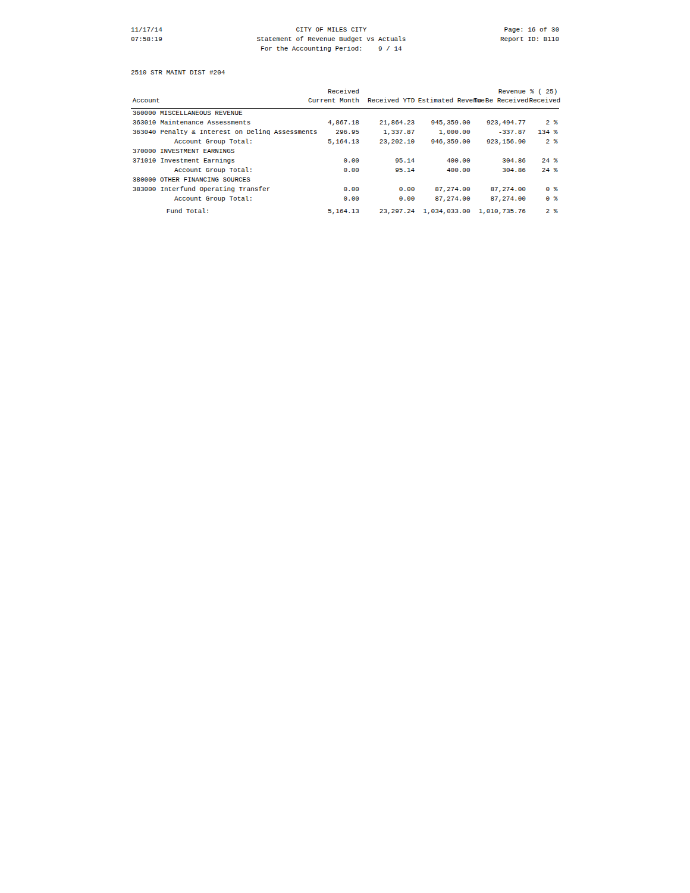11/17/14 07:58:19
CITY OF MILES CITY Statement of Revenue Budget vs Actuals For the Accounting Period: 9 / 14
Page: 16 of 30 Report ID: B110
2510 STR MAINT DIST #204
| | Received | | | Revenue | % ( 25) |
| --- | --- | --- | --- | --- | --- |
| Account | Current Month | Received YTD | Estimated Revenue | To Be Received | Received |
| 360000 MISCELLANEOUS REVENUE | | | | | |
| 363010 | Maintenance Assessments | 4,867.18 | 21,864.23 | 945,359.00 | 923,494.77 | 2 % |
| 363040 | Penalty & Interest on Delinq Assessments | 296.95 | 1,337.87 | 1,000.00 | -337.87 | 134 % |
| | Account Group Total: | 5,164.13 | 23,202.10 | 946,359.00 | 923,156.90 | 2 % |
| 370000 INVESTMENT EARNINGS | | | | | |
| 371010 | Investment Earnings | 0.00 | 95.14 | 400.00 | 304.86 | 24 % |
| | Account Group Total: | 0.00 | 95.14 | 400.00 | 304.86 | 24 % |
| 380000 OTHER FINANCING SOURCES | | | | | |
| 383000 | Interfund Operating Transfer | 0.00 | 0.00 | 87,274.00 | 87,274.00 | 0 % |
| | Account Group Total: | 0.00 | 0.00 | 87,274.00 | 87,274.00 | 0 % |
| | Fund Total: | 5,164.13 | 23,297.24 | 1,034,033.00 | 1,010,735.76 | 2 % |